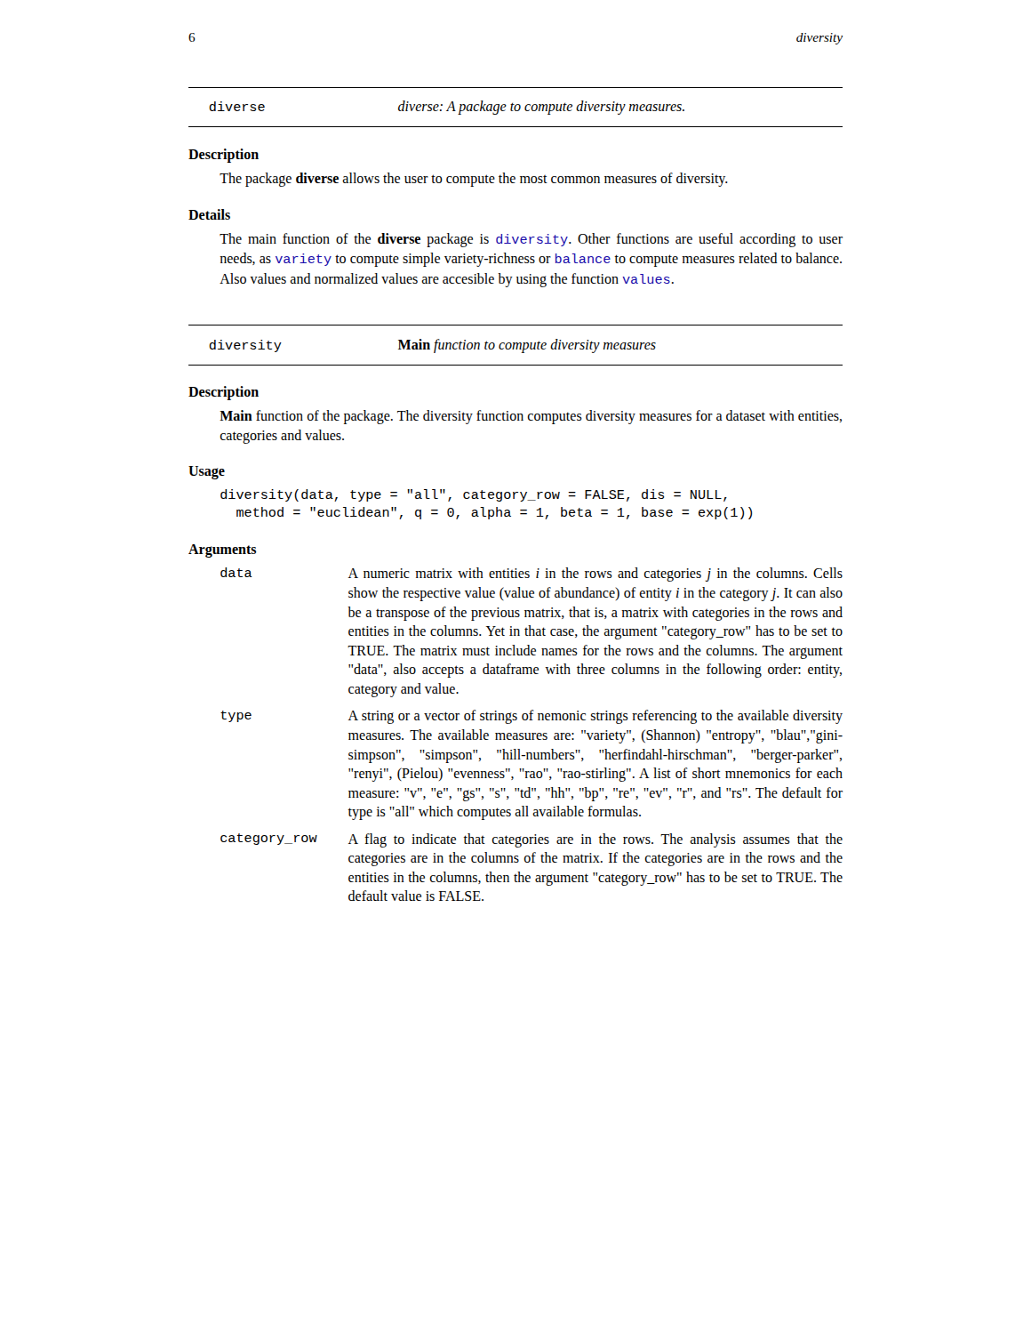6 diversity
diverse diverse: A package to compute diversity measures.
Description
The package diverse allows the user to compute the most common measures of diversity.
Details
The main function of the diverse package is diversity. Other functions are useful according to user needs, as variety to compute simple variety-richness or balance to compute measures related to balance. Also values and normalized values are accesible by using the function values.
diversity Main function to compute diversity measures
Description
Main function of the package. The diversity function computes diversity measures for a dataset with entities, categories and values.
Usage
diversity(data, type = "all", category_row = FALSE, dis = NULL,
  method = "euclidean", q = 0, alpha = 1, beta = 1, base = exp(1))
Arguments
data
A numeric matrix with entities i in the rows and categories j in the columns. Cells show the respective value (value of abundance) of entity i in the category j. It can also be a transpose of the previous matrix, that is, a matrix with categories in the rows and entities in the columns. Yet in that case, the argument "category_row" has to be set to TRUE. The matrix must include names for the rows and the columns. The argument "data", also accepts a dataframe with three columns in the following order: entity, category and value.
type
A string or a vector of strings of nemonic strings referencing to the available diversity measures. The available measures are: "variety", (Shannon) "entropy", "blau","gini-simpson", "simpson", "hill-numbers", "herfindahl-hirschman", "berger-parker", "renyi", (Pielou) "evenness", "rao", "rao-stirling". A list of short mnemonics for each measure: "v", "e", "gs", "s", "td", "hh", "bp", "re", "ev", "r", and "rs". The default for type is "all" which computes all available formulas.
category_row
A flag to indicate that categories are in the rows. The analysis assumes that the categories are in the columns of the matrix. If the categories are in the rows and the entities in the columns, then the argument "category_row" has to be set to TRUE. The default value is FALSE.